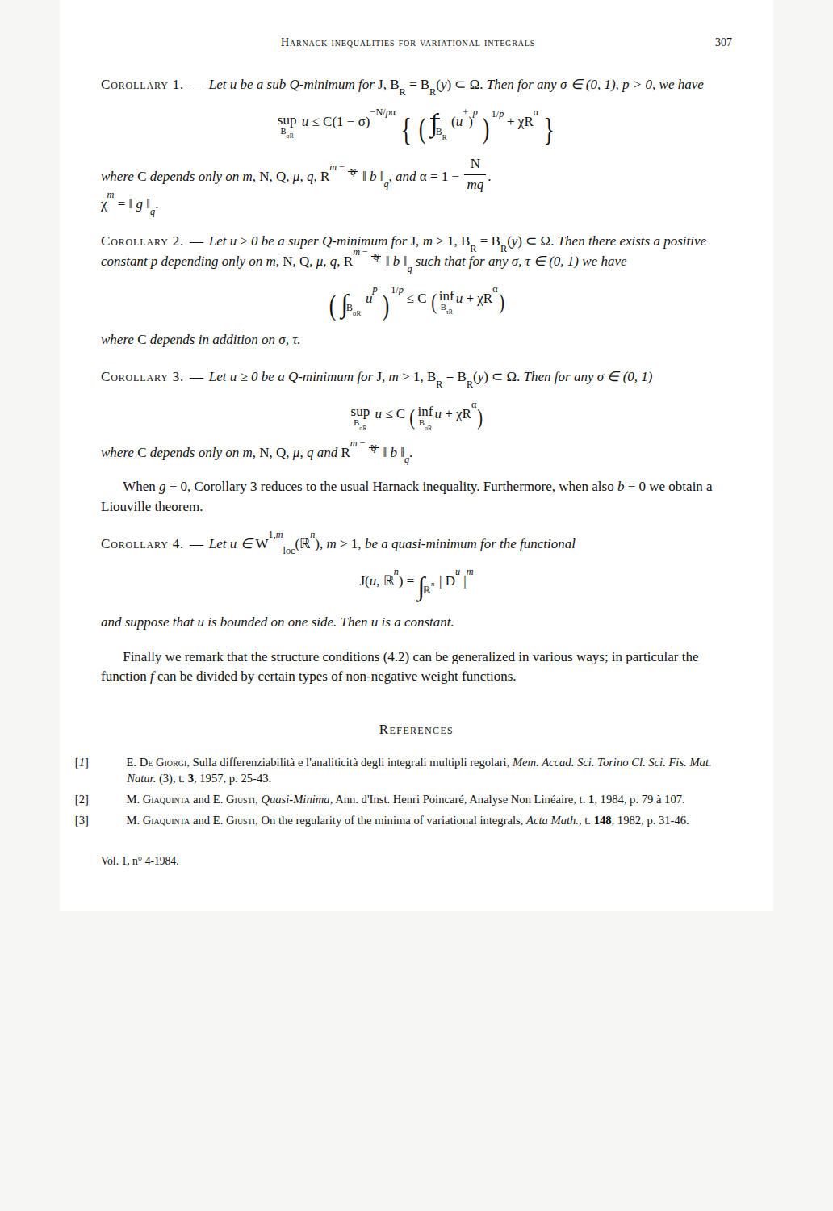Harnack inequalities for variational integrals 307
Corollary 1. — Let u be a sub Q-minimum for J, BR = BR(y) ⊂ Ω. Then for any σ ∈ (0, 1), p > 0, we have
sup BσR u ≤ C(1 − σ)−N/pα { ( ∫BR (u+)p ) 1/p + χRα }
where C depends only on m, N, Q, μ, q, Rm − Nq ‖ b ‖q, and α = 1 − Nmq.
χm = ‖ g ‖q.
Corollary 2. — Let u ≥ 0 be a super Q-minimum for J, m > 1, BR = BR(y) ⊂ Ω. Then there exists a positive constant p depending only on m, N, Q, μ, q, Rm − Nq ‖ b ‖q such that for any σ, τ ∈ (0, 1) we have
( ∫BσR up ) 1/p ≤ C (inf BτR u + χRα)
where C depends in addition on σ, τ.
Corollary 3. — Let u ≥ 0 be a Q-minimum for J, m > 1, BR = BR(y) ⊂ Ω. Then for any σ ∈ (0, 1)
sup BσR u ≤ C (inf BσR u + χRα)
where C depends only on m, N, Q, μ, q and Rm − Nq ‖ b ‖q.
When g ≡ 0, Corollary 3 reduces to the usual Harnack inequality. Furthermore, when also b ≡ 0 we obtain a Liouville theorem.
Corollary 4. — Let u ∈ W1,mloc(ℝn), m > 1, be a quasi-minimum for the functional
J(u, ℝn) = ∫ℝn | Du |m
and suppose that u is bounded on one side. Then u is a constant.
Finally we remark that the structure conditions (4.2) can be generalized in various ways; in particular the function f can be divided by certain types of non-negative weight functions.
References
[1] E. De Giorgi, Sulla differenziabilità e l'analiticità degli integrali multipli regolari, Mem. Accad. Sci. Torino Cl. Sci. Fis. Mat. Natur. (3), t. 3, 1957, p. 25-43.
[2] M. Giaquinta and E. Giusti, Quasi-Minima, Ann. d'Inst. Henri Poincaré, Analyse Non Linéaire, t. 1, 1984, p. 79 à 107.
[3] M. Giaquinta and E. Giusti, On the regularity of the minima of variational integrals, Acta Math., t. 148, 1982, p. 31-46.
Vol. 1, n° 4-1984.